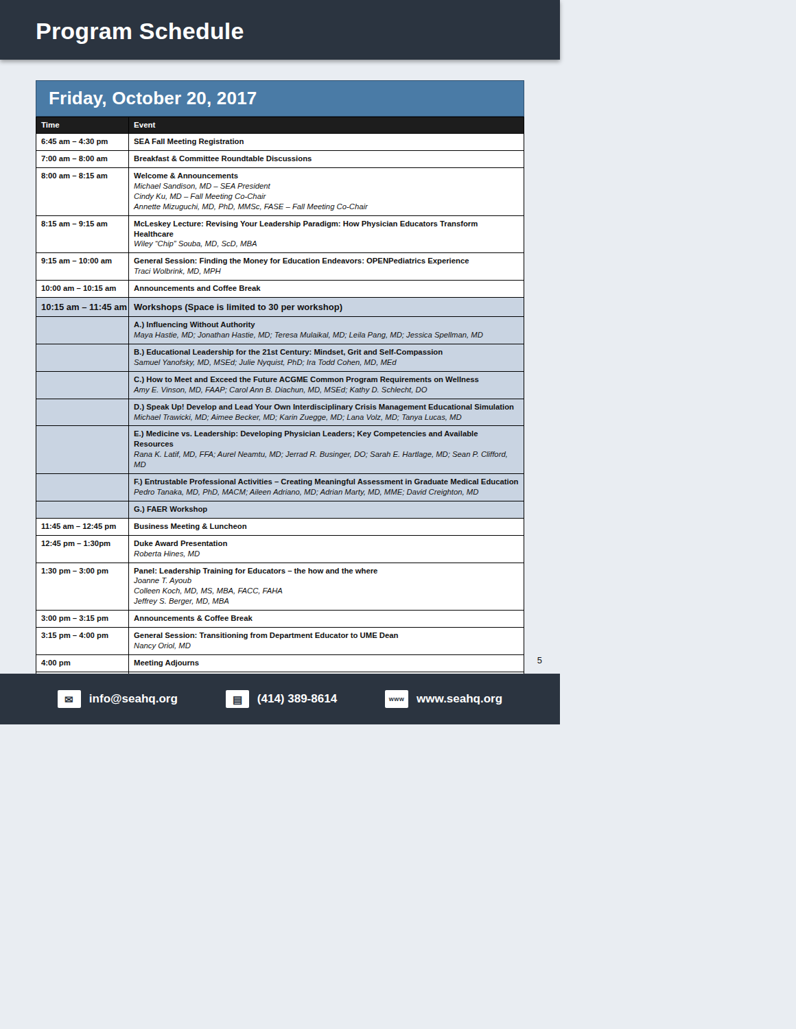Program Schedule
Friday, October 20, 2017
| Time | Event |
| --- | --- |
| 6:45 am – 4:30 pm | SEA Fall Meeting Registration |
| 7:00 am – 8:00 am | Breakfast & Committee Roundtable Discussions |
| 8:00 am – 8:15 am | Welcome & Announcements Michael Sandison, MD – SEA President Cindy Ku, MD – Fall Meeting Co-Chair Annette Mizuguchi, MD, PhD, MMSc, FASE – Fall Meeting Co-Chair |
| 8:15 am – 9:15 am | McLeskey Lecture: Revising Your Leadership Paradigm: How Physician Educators Transform Healthcare Wiley “Chip” Souba, MD, ScD, MBA |
| 9:15 am – 10:00 am | General Session: Finding the Money for Education Endeavors: OPENPediatrics Experience Traci Wolbrink, MD, MPH |
| 10:00 am – 10:15 am | Announcements and Coffee Break |
| 10:15 am – 11:45 am | Workshops (Space is limited to 30 per workshop) |
| | A.) Influencing Without Authority Maya Hastie, MD; Jonathan Hastie, MD; Teresa Mulaikal, MD; Leila Pang, MD; Jessica Spellman, MD |
| | B.) Educational Leadership for the 21st Century: Mindset, Grit and Self-Compassion Samuel Yanofsky, MD, MSEd; Julie Nyquist, PhD; Ira Todd Cohen, MD, MEd |
| | C.) How to Meet and Exceed the Future ACGME Common Program Requirements on Wellness Amy E. Vinson, MD, FAAP; Carol Ann B. Diachun, MD, MSEd; Kathy D. Schlecht, DO |
| | D.) Speak Up! Develop and Lead Your Own Interdisciplinary Crisis Management Educational Simulation Michael Trawicki, MD; Aimee Becker, MD; Karin Zuegge, MD; Lana Volz, MD; Tanya Lucas, MD |
| | E.) Medicine vs. Leadership: Developing Physician Leaders; Key Competencies and Available Resources Rana K. Latif, MD, FFA; Aurel Neamtu, MD; Jerrad R. Businger, DO; Sarah E. Hartlage, MD; Sean P. Clifford, MD |
| | F.) Entrustable Professional Activities – Creating Meaningful Assessment in Graduate Medical Education Pedro Tanaka, MD, PhD, MACM; Aileen Adriano, MD; Adrian Marty, MD, MME; David Creighton, MD |
| | G.) FAER Workshop |
| 11:45 am – 12:45 pm | Business Meeting & Luncheon |
| 12:45 pm – 1:30pm | Duke Award Presentation Roberta Hines, MD |
| 1:30 pm – 3:00 pm | Panel: Leadership Training for Educators – the how and the where Joanne T. Ayoub Colleen Koch, MD, MS, MBA, FACC, FAHA Jeffrey S. Berger, MD, MBA |
| 3:00 pm – 3:15 pm | Announcements & Coffee Break |
| 3:15 pm – 4:00 pm | General Session: Transitioning from Department Educator to UME Dean Nancy Oriol, MD |
| 4:00 pm | Meeting Adjourns |
| 4:00 pm – 5:00 pm | Committee Work Time |
5
✉info@seahq.org
▤(414) 389-8614
www www.seahq.org